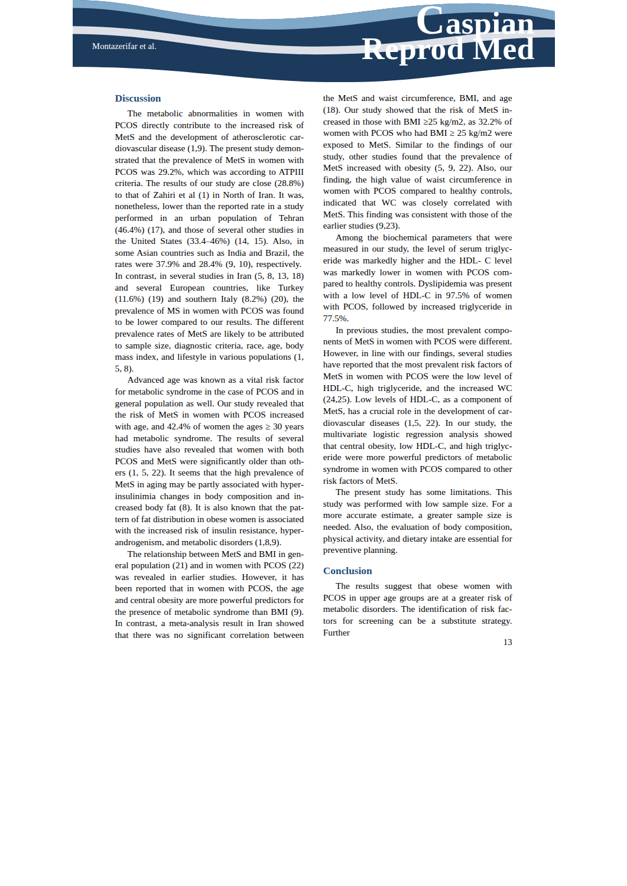Montazerifar et al.
Caspian Reprod Med
Discussion
The metabolic abnormalities in women with PCOS directly contribute to the increased risk of MetS and the development of atherosclerotic cardiovascular disease (1,9). The present study demonstrated that the prevalence of MetS in women with PCOS was 29.2%, which was according to ATPIII criteria. The results of our study are close (28.8%) to that of Zahiri et al (1) in North of Iran. It was, nonetheless, lower than the reported rate in a study performed in an urban population of Tehran (46.4%) (17), and those of several other studies in the United States (33.4–46%) (14, 15). Also, in some Asian countries such as India and Brazil, the rates were 37.9% and 28.4% (9, 10), respectively. In contrast, in several studies in Iran (5, 8, 13, 18) and several European countries, like Turkey (11.6%) (19) and southern Italy (8.2%) (20), the prevalence of MS in women with PCOS was found to be lower compared to our results. The different prevalence rates of MetS are likely to be attributed to sample size, diagnostic criteria, race, age, body mass index, and lifestyle in various populations (1, 5, 8).
Advanced age was known as a vital risk factor for metabolic syndrome in the case of PCOS and in general population as well. Our study revealed that the risk of MetS in women with PCOS increased with age, and 42.4% of women the ages ≥ 30 years had metabolic syndrome. The results of several studies have also revealed that women with both PCOS and MetS were significantly older than others (1, 5, 22). It seems that the high prevalence of MetS in aging may be partly associated with hyperinsulinimia changes in body composition and increased body fat (8). It is also known that the pattern of fat distribution in obese women is associated with the increased risk of insulin resistance, hyperandrogenism, and metabolic disorders (1,8,9).
The relationship between MetS and BMI in general population (21) and in women with PCOS (22) was revealed in earlier studies. However, it has been reported that in women with PCOS, the age and central obesity are more powerful predictors for the presence of metabolic syndrome than BMI (9). In contrast, a meta-analysis result in Iran showed that there was no significant correlation between the MetS and waist circumference, BMI, and age (18). Our study showed that the risk of MetS increased in those with BMI ≥25 kg/m2, as 32.2% of women with PCOS who had BMI ≥ 25 kg/m2 were exposed to MetS. Similar to the findings of our study, other studies found that the prevalence of MetS increased with obesity (5, 9, 22). Also, our finding, the high value of waist circumference in women with PCOS compared to healthy controls, indicated that WC was closely correlated with MetS. This finding was consistent with those of the earlier studies (9,23).
Among the biochemical parameters that were measured in our study, the level of serum triglyceride was markedly higher and the HDL- C level was markedly lower in women with PCOS compared to healthy controls. Dyslipidemia was present with a low level of HDL-C in 97.5% of women with PCOS, followed by increased triglyceride in 77.5%.
In previous studies, the most prevalent components of MetS in women with PCOS were different. However, in line with our findings, several studies have reported that the most prevalent risk factors of MetS in women with PCOS were the low level of HDL-C, high triglyceride, and the increased WC (24,25). Low levels of HDL-C, as a component of MetS, has a crucial role in the development of cardiovascular diseases (1,5, 22). In our study, the multivariate logistic regression analysis showed that central obesity, low HDL-C, and high triglyceride were more powerful predictors of metabolic syndrome in women with PCOS compared to other risk factors of MetS.
The present study has some limitations. This study was performed with low sample size. For a more accurate estimate, a greater sample size is needed. Also, the evaluation of body composition, physical activity, and dietary intake are essential for preventive planning.
Conclusion
The results suggest that obese women with PCOS in upper age groups are at a greater risk of metabolic disorders. The identification of risk factors for screening can be a substitute strategy. Further
13